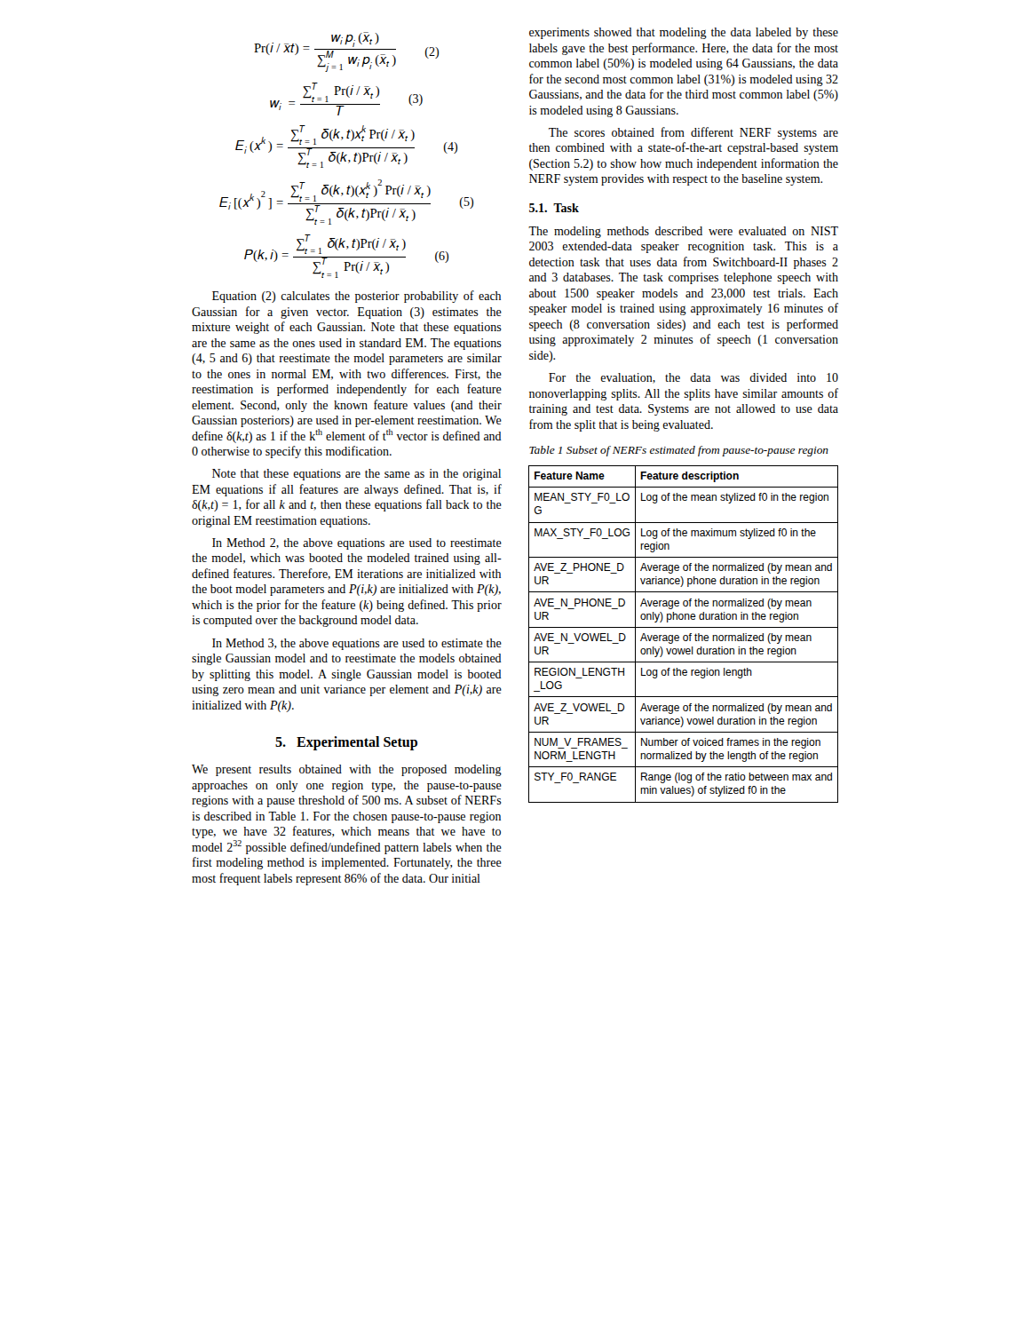Pr ( i/x¯t ) = wipi(x¯t) ∑ j=1 M wipi(x¯t)
(2)
wi = ∑ t=1 T Pr(i/x¯t) T
(3)
Ei (xk) = ∑t=1T δ(k,t) xtk Pr(i/x¯t) ∑t=1T δ(k,t) Pr(i/x¯t)
(4)
Ei [(xk)2] = ∑t=1T δ(k,t) (xtk)2 Pr(i/x¯t) ∑t=1T δ(k,t) Pr(i/x¯t)
(5)
P(k,i) = ∑t=1T δ(k,t) Pr(i/x¯t) ∑t=1T Pr(i/x¯t)
(6)
Equation (2) calculates the posterior probability of each Gaussian for a given vector. Equation (3) estimates the mixture weight of each Gaussian. Note that these equations are the same as the ones used in standard EM. The equations (4, 5 and 6) that reestimate the model parameters are similar to the ones in normal EM, with two differences. First, the reestimation is performed independently for each feature element. Second, only the known feature values (and their Gaussian posteriors) are used in per-element reestimation. We define δ(k,t) as 1 if the kth element of tth vector is defined and 0 otherwise to specify this modification.
Note that these equations are the same as in the original EM equations if all features are always defined. That is, if δ(k,t) = 1, for all k and t, then these equations fall back to the original EM reestimation equations.
In Method 2, the above equations are used to reestimate the model, which was booted the modeled trained using all-defined features. Therefore, EM iterations are initialized with the boot model parameters and P(i,k) are initialized with P(k), which is the prior for the feature (k) being defined. This prior is computed over the background model data.
In Method 3, the above equations are used to estimate the single Gaussian model and to reestimate the models obtained by splitting this model. A single Gaussian model is booted using zero mean and unit variance per element and P(i,k) are initialized with P(k).
5. Experimental Setup
We present results obtained with the proposed modeling approaches on only one region type, the pause-to-pause regions with a pause threshold of 500 ms. A subset of NERFs is described in Table 1. For the chosen pause-to-pause region type, we have 32 features, which means that we have to model 232 possible defined/undefined pattern labels when the first modeling method is implemented. Fortunately, the three most frequent labels represent 86% of the data. Our initial
experiments showed that modeling the data labeled by these labels gave the best performance. Here, the data for the most common label (50%) is modeled using 64 Gaussians, the data for the second most common label (31%) is modeled using 32 Gaussians, and the data for the third most common label (5%) is modeled using 8 Gaussians.
The scores obtained from different NERF systems are then combined with a state-of-the-art cepstral-based system (Section 5.2) to show how much independent information the NERF system provides with respect to the baseline system.
5.1. Task
The modeling methods described were evaluated on NIST 2003 extended-data speaker recognition task. This is a detection task that uses data from Switchboard-II phases 2 and 3 databases. The task comprises telephone speech with about 1500 speaker models and 23,000 test trials. Each speaker model is trained using approximately 16 minutes of speech (8 conversation sides) and each test is performed using approximately 2 minutes of speech (1 conversation side).
For the evaluation, the data was divided into 10 nonoverlapping splits. All the splits have similar amounts of training and test data. Systems are not allowed to use data from the split that is being evaluated.
Table 1 Subset of NERFs estimated from pause-to-pause region
| Feature Name | Feature description |
| --- | --- |
| MEAN_STY_F0_LOG | Log of the mean stylized f0 in the region |
| MAX_STY_F0_LOG | Log of the maximum stylized f0 in the region |
| AVE_Z_PHONE_DUR | Average of the normalized (by mean and variance) phone duration in the region |
| AVE_N_PHONE_DUR | Average of the normalized (by mean only) phone duration in the region |
| AVE_N_VOWEL_DUR | Average of the normalized (by mean only) vowel duration in the region |
| REGION_LENGTH_LOG | Log of the region length |
| AVE_Z_VOWEL_DUR | Average of the normalized (by mean and variance) vowel duration in the region |
| NUM_V_FRAMES_NORM_LENGTH | Number of voiced frames in the region normalized by the length of the region |
| STY_F0_RANGE | Range (log of the ratio between max and min values) of stylized f0 in the |